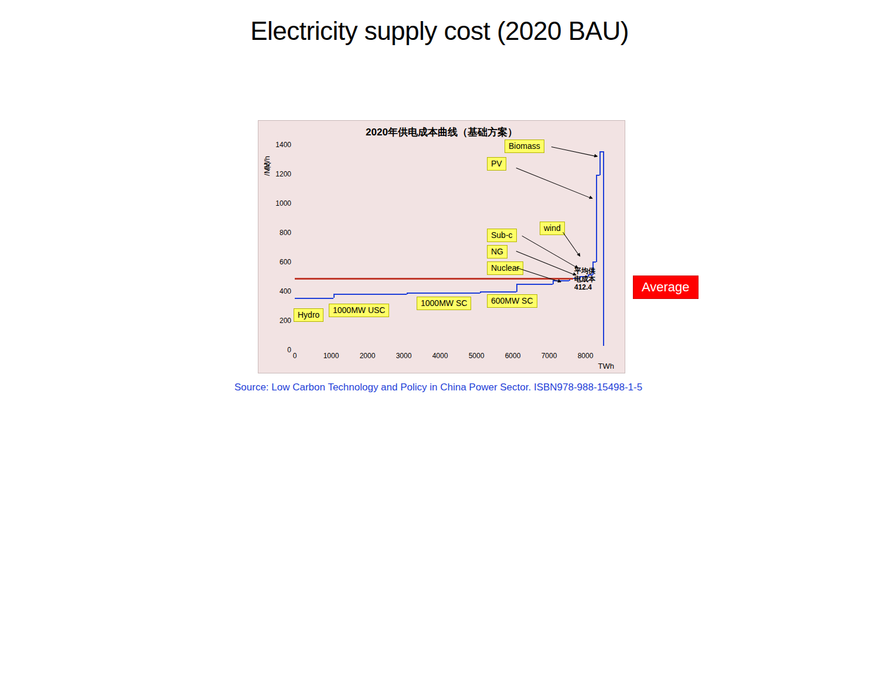Electricity supply cost (2020 BAU)
2020年供电成本曲线（基础方案）
元/MWh
TWh
1400
1200
1000
800
600
400
200
0
0
1000
2000
3000
4000
5000
6000
7000
8000
平均供
电成本
412.4
Hydro
1000MW USC
1000MW SC
600MW SC
Nuclear
NG
Sub-c
wind
PV
Biomass
Average
Source: Low Carbon Technology and Policy in China Power Sector. ISBN978-988-15498-1-5